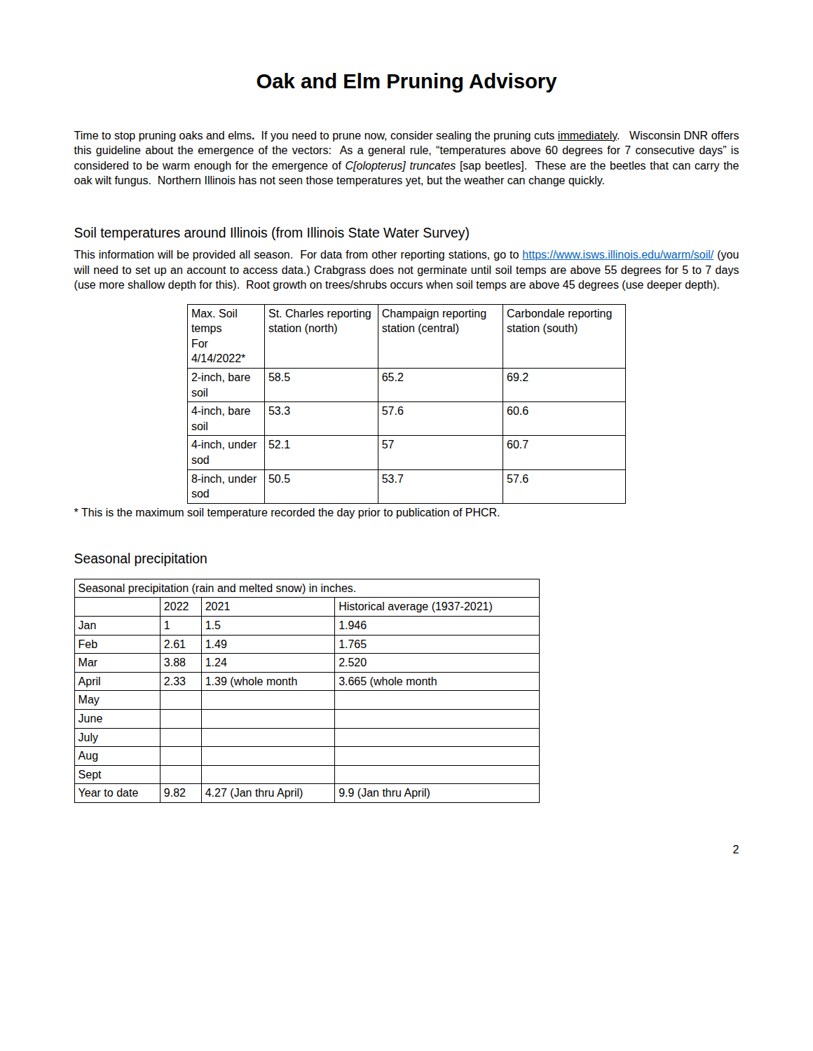Oak and Elm Pruning Advisory
Time to stop pruning oaks and elms. If you need to prune now, consider sealing the pruning cuts immediately. Wisconsin DNR offers this guideline about the emergence of the vectors: As a general rule, “temperatures above 60 degrees for 7 consecutive days” is considered to be warm enough for the emergence of C[olopterus] truncates [sap beetles]. These are the beetles that can carry the oak wilt fungus. Northern Illinois has not seen those temperatures yet, but the weather can change quickly.
Soil temperatures around Illinois (from Illinois State Water Survey)
This information will be provided all season. For data from other reporting stations, go to https://www.isws.illinois.edu/warm/soil/ (you will need to set up an account to access data.) Crabgrass does not germinate until soil temps are above 55 degrees for 5 to 7 days (use more shallow depth for this). Root growth on trees/shrubs occurs when soil temps are above 45 degrees (use deeper depth).
| Max. Soil temps For 4/14/2022* | St. Charles reporting station (north) | Champaign reporting station (central) | Carbondale reporting station (south) |
| 2-inch, bare soil | 58.5 | 65.2 | 69.2 |
| 4-inch, bare soil | 53.3 | 57.6 | 60.6 |
| 4-inch, under sod | 52.1 | 57 | 60.7 |
| 8-inch, under sod | 50.5 | 53.7 | 57.6 |
* This is the maximum soil temperature recorded the day prior to publication of PHCR.
Seasonal precipitation
| Seasonal precipitation (rain and melted snow) in inches. |
| | 2022 | 2021 | Historical average (1937-2021) |
| Jan | 1 | 1.5 | 1.946 |
| Feb | 2.61 | 1.49 | 1.765 |
| Mar | 3.88 | 1.24 | 2.520 |
| April | 2.33 | 1.39 (whole month | 3.665 (whole month |
| May | | | |
| June | | | |
| July | | | |
| Aug | | | |
| Sept | | | |
| Year to date | 9.82 | 4.27 (Jan thru April) | 9.9 (Jan thru April) |
2